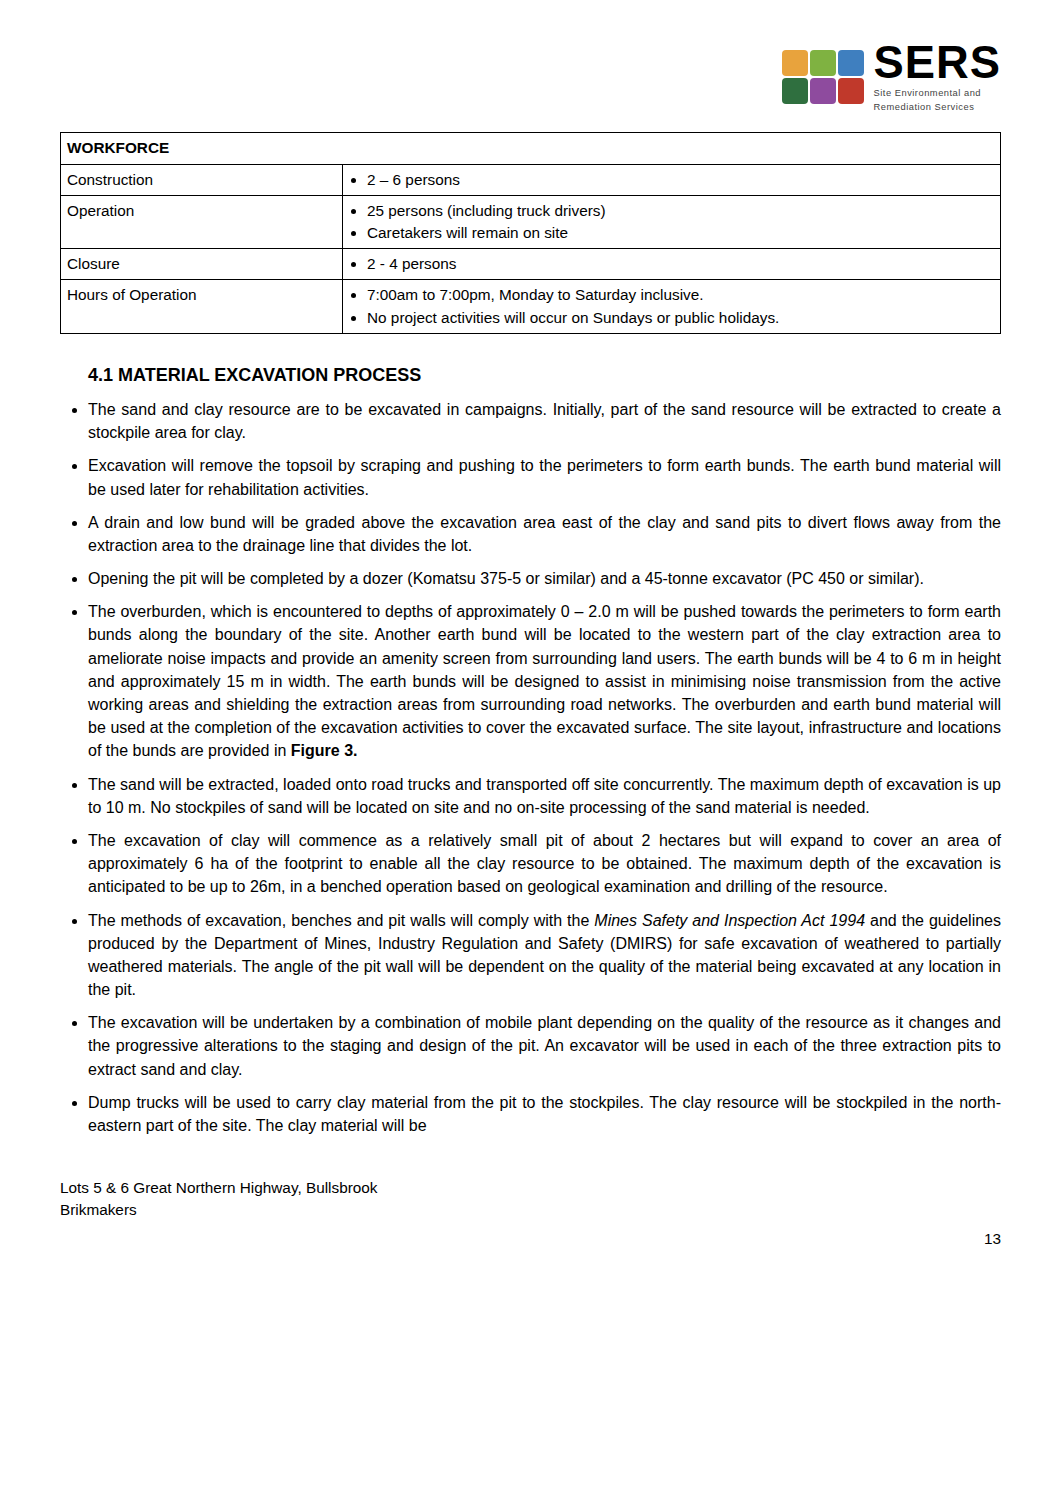SERS
Site Environmental and
Remediation Services
| WORKFORCE |
| --- |
| Construction | 2 – 6 persons |
| Operation | 25 persons (including truck drivers) Caretakers will remain on site |
| Closure | 2 - 4 persons |
| Hours of Operation | 7:00am to 7:00pm, Monday to Saturday inclusive. No project activities will occur on Sundays or public holidays. |
4.1 MATERIAL EXCAVATION PROCESS
The sand and clay resource are to be excavated in campaigns. Initially, part of the sand resource will be extracted to create a stockpile area for clay.
Excavation will remove the topsoil by scraping and pushing to the perimeters to form earth bunds. The earth bund material will be used later for rehabilitation activities.
A drain and low bund will be graded above the excavation area east of the clay and sand pits to divert flows away from the extraction area to the drainage line that divides the lot.
Opening the pit will be completed by a dozer (Komatsu 375-5 or similar) and a 45-tonne excavator (PC 450 or similar).
The overburden, which is encountered to depths of approximately 0 – 2.0 m will be pushed towards the perimeters to form earth bunds along the boundary of the site. Another earth bund will be located to the western part of the clay extraction area to ameliorate noise impacts and provide an amenity screen from surrounding land users. The earth bunds will be 4 to 6 m in height and approximately 15 m in width. The earth bunds will be designed to assist in minimising noise transmission from the active working areas and shielding the extraction areas from surrounding road networks. The overburden and earth bund material will be used at the completion of the excavation activities to cover the excavated surface. The site layout, infrastructure and locations of the bunds are provided in Figure 3.
The sand will be extracted, loaded onto road trucks and transported off site concurrently. The maximum depth of excavation is up to 10 m. No stockpiles of sand will be located on site and no on-site processing of the sand material is needed.
The excavation of clay will commence as a relatively small pit of about 2 hectares but will expand to cover an area of approximately 6 ha of the footprint to enable all the clay resource to be obtained. The maximum depth of the excavation is anticipated to be up to 26m, in a benched operation based on geological examination and drilling of the resource.
The methods of excavation, benches and pit walls will comply with the Mines Safety and Inspection Act 1994 and the guidelines produced by the Department of Mines, Industry Regulation and Safety (DMIRS) for safe excavation of weathered to partially weathered materials. The angle of the pit wall will be dependent on the quality of the material being excavated at any location in the pit.
The excavation will be undertaken by a combination of mobile plant depending on the quality of the resource as it changes and the progressive alterations to the staging and design of the pit. An excavator will be used in each of the three extraction pits to extract sand and clay.
Dump trucks will be used to carry clay material from the pit to the stockpiles. The clay resource will be stockpiled in the north-eastern part of the site. The clay material will be
Lots 5 & 6 Great Northern Highway, Bullsbrook
Brikmakers
13